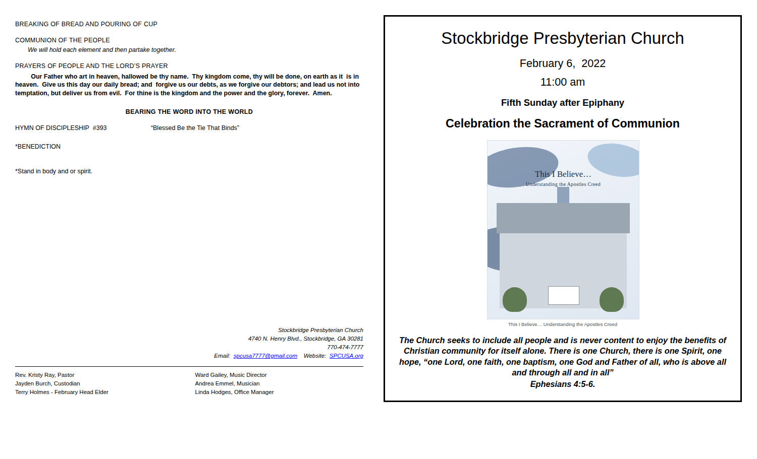BREAKING OF BREAD AND POURING OF CUP
COMMUNION OF THE PEOPLE
We will hold each element and then partake together.
PRAYERS OF PEOPLE AND THE LORD’S PRAYER
Our Father who art in heaven, hallowed be thy name. Thy kingdom come, thy will be done, on earth as it is in heaven. Give us this day our daily bread; and forgive us our debts, as we forgive our debtors; and lead us not into temptation, but deliver us from evil. For thine is the kingdom and the power and the glory, forever. Amen.
BEARING THE WORD INTO THE WORLD
HYMN OF DISCIPLESHIP #393 “Blessed Be the Tie That Binds”
*BENEDICTION
*Stand in body and or spirit.
Stockbridge Presbyterian Church
4740 N. Henry Blvd., Stockbridge, GA 30281
770-474-7777
Email: spcusa7777@gmail.com Website: SPCUSA.org
Rev. Kristy Ray, Pastor
Jayden Burch, Custodian
Terry Holmes - February Head Elder
Ward Gailey, Music Director
Andrea Emmel, Musician
Linda Hodges, Office Manager
Stockbridge Presbyterian Church
February 6, 2022
11:00 am
Fifth Sunday after Epiphany
Celebration the Sacrament of Communion
This I Believe… Understanding the Apostles Creed
This I Believe… Understanding the Apostles Creed
The Church seeks to include all people and is never content to enjoy the benefits of Christian community for itself alone. There is one Church, there is one Spirit, one hope, “one Lord, one faith, one baptism, one God and Father of all, who is above all and through all and in all” Ephesians 4:5-6.